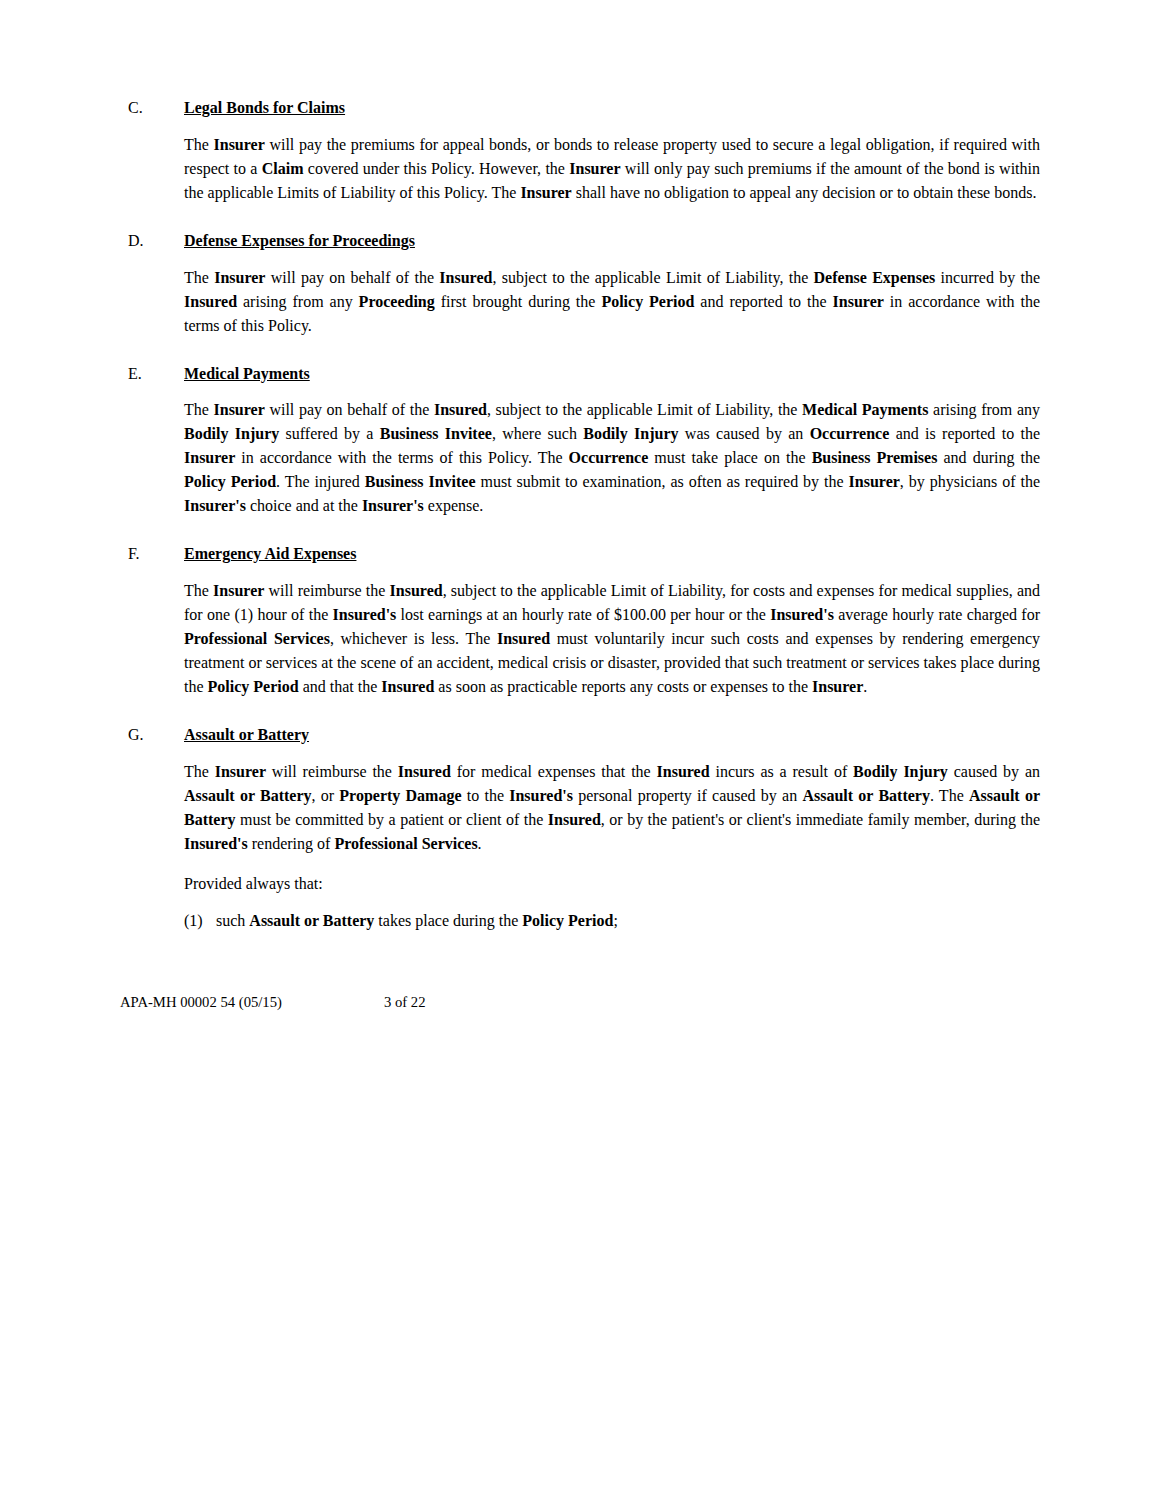C. Legal Bonds for Claims
The Insurer will pay the premiums for appeal bonds, or bonds to release property used to secure a legal obligation, if required with respect to a Claim covered under this Policy. However, the Insurer will only pay such premiums if the amount of the bond is within the applicable Limits of Liability of this Policy. The Insurer shall have no obligation to appeal any decision or to obtain these bonds.
D. Defense Expenses for Proceedings
The Insurer will pay on behalf of the Insured, subject to the applicable Limit of Liability, the Defense Expenses incurred by the Insured arising from any Proceeding first brought during the Policy Period and reported to the Insurer in accordance with the terms of this Policy.
E. Medical Payments
The Insurer will pay on behalf of the Insured, subject to the applicable Limit of Liability, the Medical Payments arising from any Bodily Injury suffered by a Business Invitee, where such Bodily Injury was caused by an Occurrence and is reported to the Insurer in accordance with the terms of this Policy. The Occurrence must take place on the Business Premises and during the Policy Period. The injured Business Invitee must submit to examination, as often as required by the Insurer, by physicians of the Insurer's choice and at the Insurer's expense.
F. Emergency Aid Expenses
The Insurer will reimburse the Insured, subject to the applicable Limit of Liability, for costs and expenses for medical supplies, and for one (1) hour of the Insured's lost earnings at an hourly rate of $100.00 per hour or the Insured's average hourly rate charged for Professional Services, whichever is less. The Insured must voluntarily incur such costs and expenses by rendering emergency treatment or services at the scene of an accident, medical crisis or disaster, provided that such treatment or services takes place during the Policy Period and that the Insured as soon as practicable reports any costs or expenses to the Insurer.
G. Assault or Battery
The Insurer will reimburse the Insured for medical expenses that the Insured incurs as a result of Bodily Injury caused by an Assault or Battery, or Property Damage to the Insured's personal property if caused by an Assault or Battery. The Assault or Battery must be committed by a patient or client of the Insured, or by the patient's or client's immediate family member, during the Insured's rendering of Professional Services.
Provided always that:
(1) such Assault or Battery takes place during the Policy Period;
APA-MH 00002 54 (05/15) 3 of 22